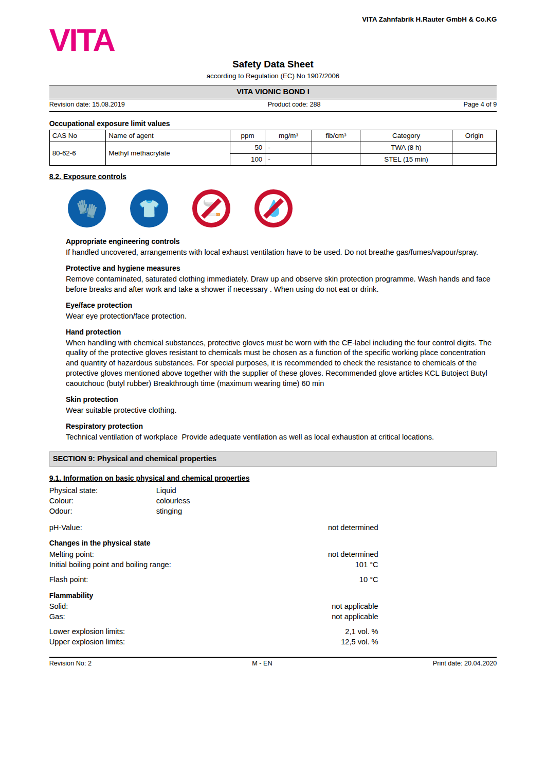VITA Zahnfabrik H.Rauter GmbH & Co.KG
VITA
Safety Data Sheet
according to Regulation (EC) No 1907/2006
VITA VIONIC BOND I
Revision date: 15.08.2019 Product code: 288 Page 4 of 9
Occupational exposure limit values
| CAS No | Name of agent | ppm | mg/m³ | fib/cm³ | Category | Origin |
| --- | --- | --- | --- | --- | --- | --- |
| 80-62-6 | Methyl methacrylate | 50 | - | | TWA (8 h) | |
| 100 | - | | STEL (15 min) | |
8.2. Exposure controls
🧤 👕 🚬 💧
Appropriate engineering controls
If handled uncovered, arrangements with local exhaust ventilation have to be used. Do not breathe gas/fumes/vapour/spray.
Protective and hygiene measures
Remove contaminated, saturated clothing immediately. Draw up and observe skin protection programme. Wash hands and face before breaks and after work and take a shower if necessary . When using do not eat or drink.
Eye/face protection
Wear eye protection/face protection.
Hand protection
When handling with chemical substances, protective gloves must be worn with the CE-label including the four control digits. The quality of the protective gloves resistant to chemicals must be chosen as a function of the specific working place concentration and quantity of hazardous substances. For special purposes, it is recommended to check the resistance to chemicals of the protective gloves mentioned above together with the supplier of these gloves. Recommended glove articles KCL Butoject Butyl caoutchouc (butyl rubber) Breakthrough time (maximum wearing time) 60 min
Skin protection
Wear suitable protective clothing.
Respiratory protection
Technical ventilation of workplace Provide adequate ventilation as well as local exhaustion at critical locations.
SECTION 9: Physical and chemical properties
9.1. Information on basic physical and chemical properties
Physical state:
Liquid
Colour:
colourless
Odour:
stinging
pH-Value:
not determined
Changes in the physical state
Melting point:
not determined
Initial boiling point and boiling range:
101 °C
Flash point:
10 °C
Flammability
Solid:
not applicable
Gas:
not applicable
Lower explosion limits:
2,1 vol. %
Upper explosion limits:
12,5 vol. %
Revision No: 2 M - EN Print date: 20.04.2020